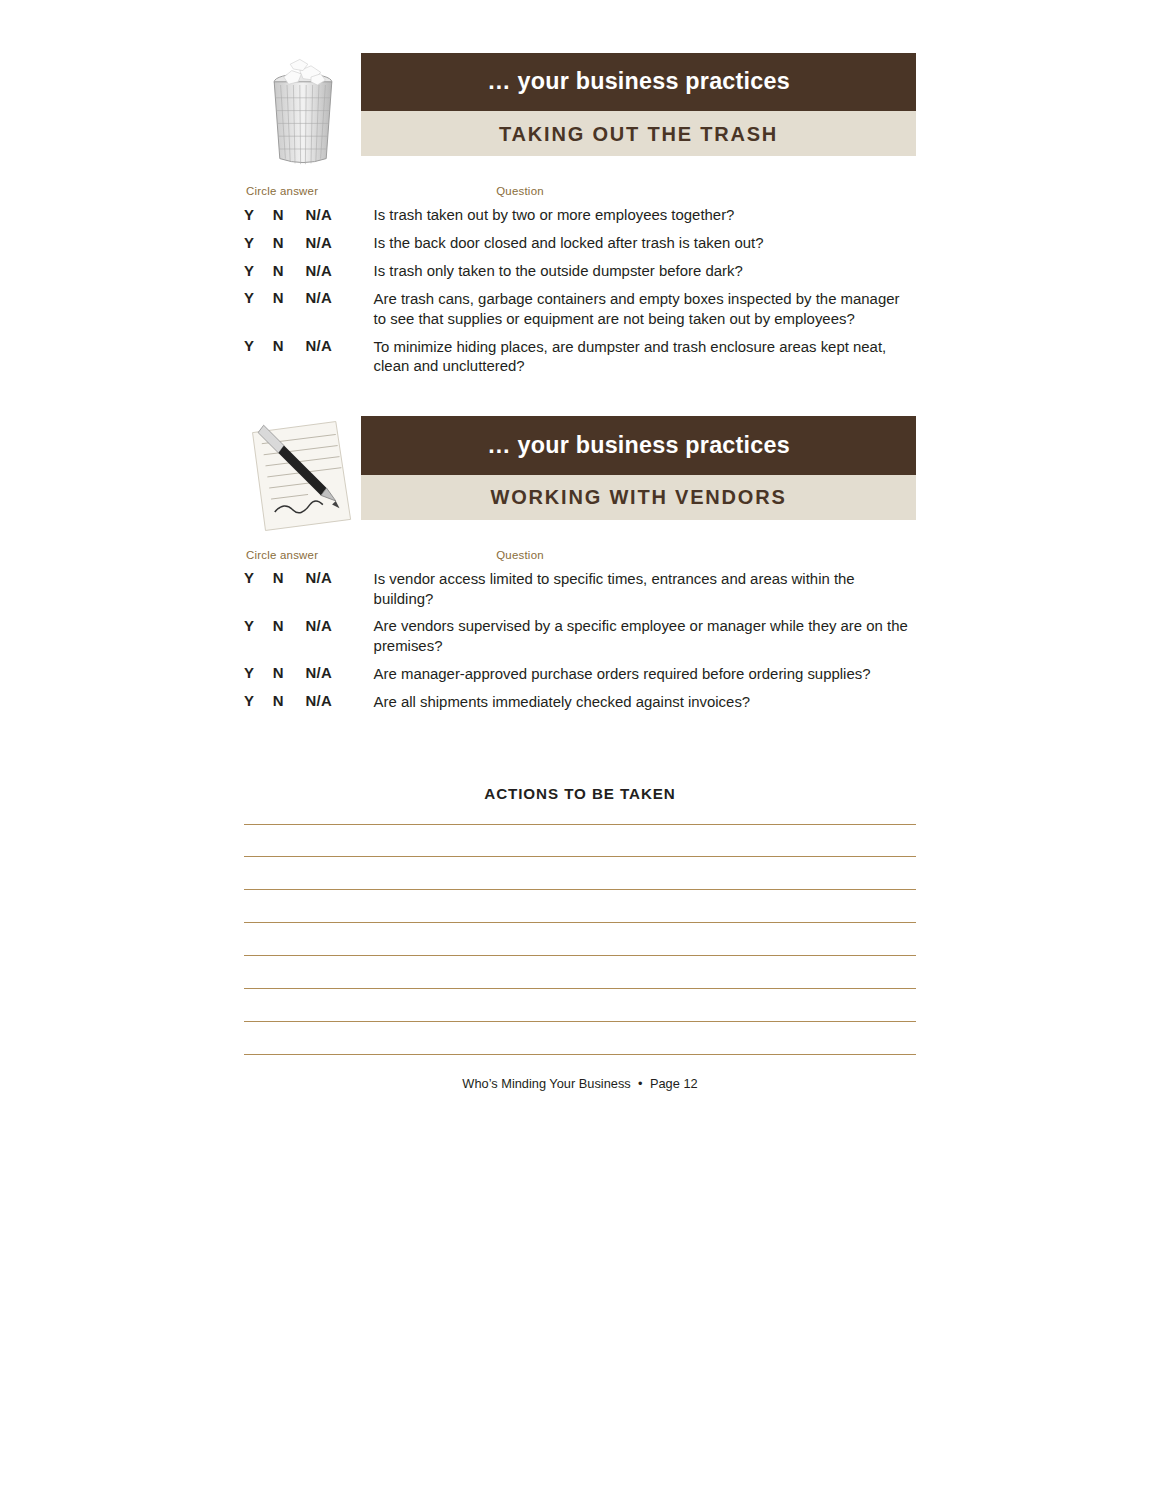… your business practices
TAKING OUT THE TRASH
Circle answer
Question
YNN/A
Is trash taken out by two or more employees together?
YNN/A
Is the back door closed and locked after trash is taken out?
YNN/A
Is trash only taken to the outside dumpster before dark?
YNN/A
Are trash cans, garbage containers and empty boxes inspected by the manager to see that supplies or equipment are not being taken out by employees?
YNN/A
To minimize hiding places, are dumpster and trash enclosure areas kept neat, clean and uncluttered?
… your business practices
WORKING WITH VENDORS
Circle answer
Question
YNN/A
Is vendor access limited to specific times, entrances and areas within the building?
YNN/A
Are vendors supervised by a specific employee or manager while they are on the premises?
YNN/A
Are manager-approved purchase orders required before ordering supplies?
YNN/A
Are all shipments immediately checked against invoices?
ACTIONS TO BE TAKEN
Who’s Minding Your Business • Page 12